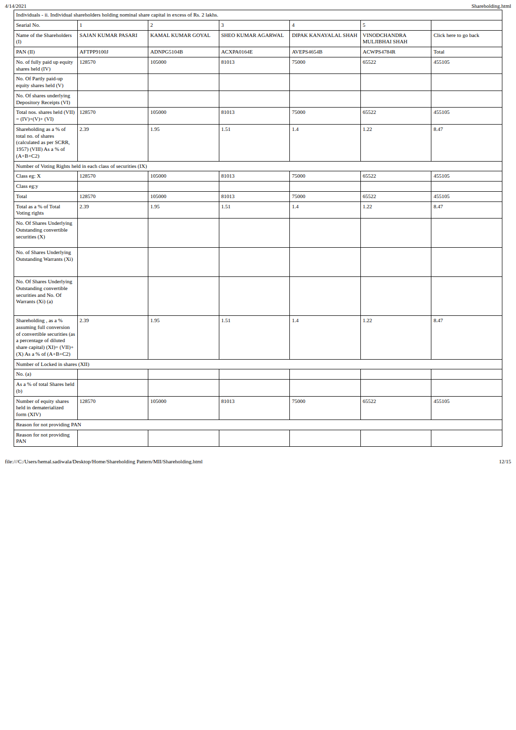4/14/2021
Shareholding.html
| Individuals - ii. Individual shareholders holding nominal share capital in excess of Rs. 2 lakhs. |
| Searial No. | 1 | 2 | 3 | 4 | 5 | |
| Name of the Shareholders (I) | SAJAN KUMAR PASARI | KAMAL KUMAR GOYAL | SHEO KUMAR AGARWAL | DIPAK KANAYALAL SHAH | VINODCHANDRA MULJIBHAI SHAH | Click here to go back |
| PAN (II) | AFTPP9100J | ADNPG5104B | ACXPA0164E | AVEPS4654B | ACWPS4784R | Total |
| No. of fully paid up equity shares held (IV) | 128570 | 105000 | 81013 | 75000 | 65522 | 455105 |
| No. Of Partly paid-up equity shares held (V) | | | | | | |
| No. Of shares underlying Depository Receipts (VI) | | | | | | |
| Total nos. shares held (VII) = (IV)+(V)+ (VI) | 128570 | 105000 | 81013 | 75000 | 65522 | 455105 |
| Shareholding as a % of total no. of shares (calculated as per SCRR, 1957) (VIII) As a % of (A+B+C2) | 2.39 | 1.95 | 1.51 | 1.4 | 1.22 | 8.47 |
| Number of Voting Rights held in each class of securities (IX) |
| Class eg: X | 128570 | 105000 | 81013 | 75000 | 65522 | 455105 |
| Class eg:y | | | | | | |
| Total | 128570 | 105000 | 81013 | 75000 | 65522 | 455105 |
| Total as a % of Total Voting rights | 2.39 | 1.95 | 1.51 | 1.4 | 1.22 | 8.47 |
| No. Of Shares Underlying Outstanding convertible securities (X) | | | | | | |
| No. of Shares Underlying Outstanding Warrants (Xi) | | | | | | |
| No. Of Shares Underlying Outstanding convertible securities and No. Of Warrants (Xi) (a) | | | | | | |
| Shareholding , as a % assuming full conversion of convertible securities (as a percentage of diluted share capital) (XI)= (VII)+(X) As a % of (A+B+C2) | 2.39 | 1.95 | 1.51 | 1.4 | 1.22 | 8.47 |
| Number of Locked in shares (XII) |
| No. (a) | | | | | | |
| As a % of total Shares held (b) | | | | | | |
| Number of equity shares held in dematerialized form (XIV) | 128570 | 105000 | 81013 | 75000 | 65522 | 455105 |
| Reason for not providing PAN |
| Reason for not providing PAN | | | | | | |
file:///C:/Users/hemal.sadiwala/Desktop/Home/Shareholding Pattern/MII/Shareholding.html
12/15